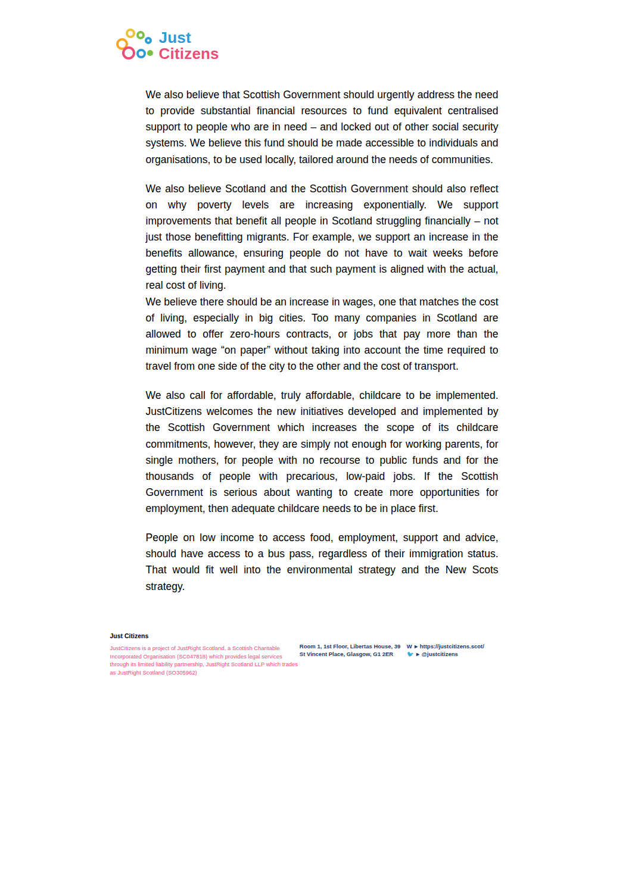Just
Citizens
We also believe that Scottish Government should urgently address the need to provide substantial financial resources to fund equivalent centralised support to people who are in need – and locked out of other social security systems. We believe this fund should be made accessible to individuals and organisations, to be used locally, tailored around the needs of communities.
We also believe Scotland and the Scottish Government should also reflect on why poverty levels are increasing exponentially. We support improvements that benefit all people in Scotland struggling financially – not just those benefitting migrants. For example, we support an increase in the benefits allowance, ensuring people do not have to wait weeks before getting their first payment and that such payment is aligned with the actual, real cost of living.
We believe there should be an increase in wages, one that matches the cost of living, especially in big cities. Too many companies in Scotland are allowed to offer zero-hours contracts, or jobs that pay more than the minimum wage “on paper” without taking into account the time required to travel from one side of the city to the other and the cost of transport.
We also call for affordable, truly affordable, childcare to be implemented. JustCitizens welcomes the new initiatives developed and implemented by the Scottish Government which increases the scope of its childcare commitments, however, they are simply not enough for working parents, for single mothers, for people with no recourse to public funds and for the thousands of people with precarious, low-paid jobs. If the Scottish Government is serious about wanting to create more opportunities for employment, then adequate childcare needs to be in place first.
People on low income to access food, employment, support and advice, should have access to a bus pass, regardless of their immigration status. That would fit well into the environmental strategy and the New Scots strategy.
Just Citizens
JustCitizens is a project of JustRight Scotland, a Scottish Charitable Incorporated Organisation (SC047818) which provides legal services through its limited liability partnership, JustRight Scotland LLP which trades as JustRight Scotland (SO305962)
Room 1, 1st Floor, Libertas House, 39 St Vincent Place, Glasgow, G1 2ER
W▸https://justcitizens.scot/
🐦▸@justcitizens